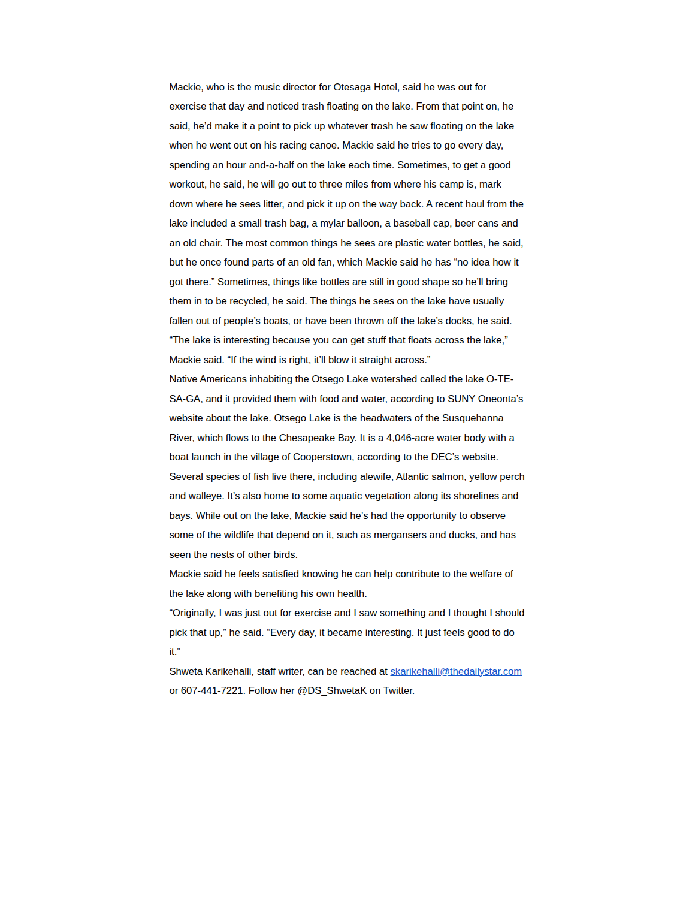Mackie, who is the music director for Otesaga Hotel, said he was out for exercise that day and noticed trash floating on the lake. From that point on, he said, he’d make it a point to pick up whatever trash he saw floating on the lake when he went out on his racing canoe. Mackie said he tries to go every day, spending an hour and-a-half on the lake each time. Sometimes, to get a good workout, he said, he will go out to three miles from where his camp is, mark down where he sees litter, and pick it up on the way back. A recent haul from the lake included a small trash bag, a mylar balloon, a baseball cap, beer cans and an old chair. The most common things he sees are plastic water bottles, he said, but he once found parts of an old fan, which Mackie said he has “no idea how it got there.” Sometimes, things like bottles are still in good shape so he’ll bring them in to be recycled, he said. The things he sees on the lake have usually fallen out of people’s boats, or have been thrown off the lake’s docks, he said.
“The lake is interesting because you can get stuff that floats across the lake,” Mackie said. “If the wind is right, it’ll blow it straight across.”
Native Americans inhabiting the Otsego Lake watershed called the lake O-TE-SA-GA, and it provided them with food and water, according to SUNY Oneonta’s website about the lake. Otsego Lake is the headwaters of the Susquehanna River, which flows to the Chesapeake Bay. It is a 4,046-acre water body with a boat launch in the village of Cooperstown, according to the DEC’s website. Several species of fish live there, including alewife, Atlantic salmon, yellow perch and walleye. It’s also home to some aquatic vegetation along its shorelines and bays. While out on the lake, Mackie said he’s had the opportunity to observe some of the wildlife that depend on it, such as mergansers and ducks, and has seen the nests of other birds.
Mackie said he feels satisfied knowing he can help contribute to the welfare of the lake along with benefiting his own health.
“Originally, I was just out for exercise and I saw something and I thought I should pick that up,” he said. “Every day, it became interesting. It just feels good to do it.”
Shweta Karikehalli, staff writer, can be reached at skarikehalli@thedailystar.com or 607-441-7221. Follow her @DS_ShwetaK on Twitter.